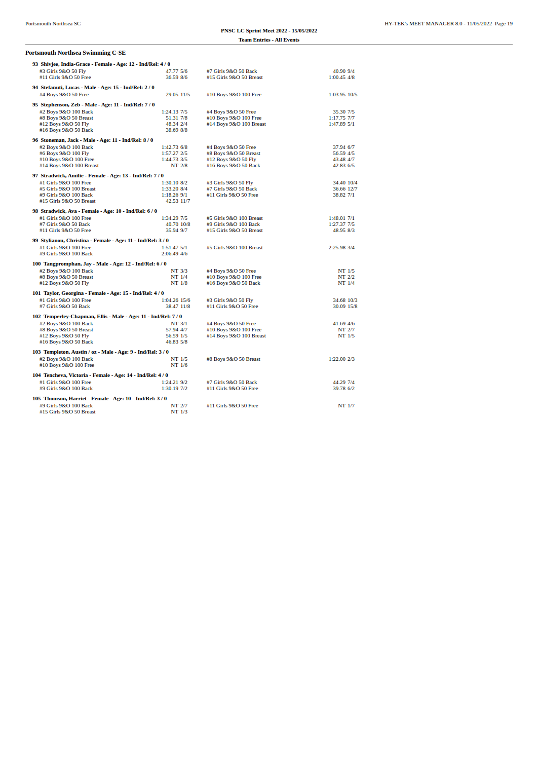Portsmouth Northsea SC HY-TEK's MEET MANAGER 8.0 - 11/05/2022 Page 19
PNSC LC Sprint Meet 2022 - 15/05/2022
Team Entries - All Events
Portsmouth Northsea Swimming C-SE
93 Shivjee, India-Grace - Female - Age: 12 - Ind/Rel: 4 / 0
| #3 Girls 9&O 50 Fly | 47.77 | 5/6 | #7 Girls 9&O 50 Back | 40.90 | 9/4 |
| #11 Girls 9&O 50 Free | 36.59 | 8/6 | #15 Girls 9&O 50 Breast | 1:00.45 | 4/8 |
94 Stefanuti, Lucas - Male - Age: 15 - Ind/Rel: 2 / 0
| #4 Boys 9&O 50 Free | 29.05 | 11/5 | #10 Boys 9&O 100 Free | 1:03.95 | 10/5 |
95 Stephenson, Zeb - Male - Age: 11 - Ind/Rel: 7 / 0
| #2 Boys 9&O 100 Back | 1:24.13 | 7/5 | #4 Boys 9&O 50 Free | 35.30 | 7/5 |
| #8 Boys 9&O 50 Breast | 51.31 | 7/8 | #10 Boys 9&O 100 Free | 1:17.75 | 7/7 |
| #12 Boys 9&O 50 Fly | 48.34 | 2/4 | #14 Boys 9&O 100 Breast | 1:47.89 | 5/1 |
| #16 Boys 9&O 50 Back | 38.69 | 8/8 | | | |
96 Stoneman, Jack - Male - Age: 11 - Ind/Rel: 8 / 0
| #2 Boys 9&O 100 Back | 1:42.73 | 6/8 | #4 Boys 9&O 50 Free | 37.94 | 6/7 |
| #6 Boys 9&O 100 Fly | 1:57.27 | 2/5 | #8 Boys 9&O 50 Breast | 56.59 | 4/5 |
| #10 Boys 9&O 100 Free | 1:44.73 | 3/5 | #12 Boys 9&O 50 Fly | 43.48 | 4/7 |
| #14 Boys 9&O 100 Breast | NT | 2/8 | #16 Boys 9&O 50 Back | 42.83 | 6/5 |
97 Stradwick, Amilie - Female - Age: 13 - Ind/Rel: 7 / 0
| #1 Girls 9&O 100 Free | 1:30.10 | 8/2 | #3 Girls 9&O 50 Fly | 34.40 | 10/4 |
| #5 Girls 9&O 100 Breast | 1:33.20 | 8/4 | #7 Girls 9&O 50 Back | 36.66 | 12/7 |
| #9 Girls 9&O 100 Back | 1:18.26 | 9/1 | #11 Girls 9&O 50 Free | 38.82 | 7/1 |
| #15 Girls 9&O 50 Breast | 42.53 | 11/7 | | | |
98 Stradwick, Ava - Female - Age: 10 - Ind/Rel: 6 / 0
| #1 Girls 9&O 100 Free | 1:34.29 | 7/5 | #5 Girls 9&O 100 Breast | 1:48.01 | 7/1 |
| #7 Girls 9&O 50 Back | 40.70 | 10/8 | #9 Girls 9&O 100 Back | 1:27.37 | 7/5 |
| #11 Girls 9&O 50 Free | 35.94 | 9/7 | #15 Girls 9&O 50 Breast | 48.95 | 8/3 |
99 Stylianou, Christina - Female - Age: 11 - Ind/Rel: 3 / 0
| #1 Girls 9&O 100 Free | 1:51.47 | 5/1 | #5 Girls 9&O 100 Breast | 2:25.98 | 3/4 |
| #9 Girls 9&O 100 Back | 2:06.49 | 4/6 | | | |
100 Tangpromphan, Jay - Male - Age: 12 - Ind/Rel: 6 / 0
| #2 Boys 9&O 100 Back | NT | 3/3 | #4 Boys 9&O 50 Free | NT | 1/5 |
| #8 Boys 9&O 50 Breast | NT | 1/4 | #10 Boys 9&O 100 Free | NT | 2/2 |
| #12 Boys 9&O 50 Fly | NT | 1/8 | #16 Boys 9&O 50 Back | NT | 1/4 |
101 Taylor, Georgina - Female - Age: 15 - Ind/Rel: 4 / 0
| #1 Girls 9&O 100 Free | 1:04.26 | 15/6 | #3 Girls 9&O 50 Fly | 34.68 | 10/3 |
| #7 Girls 9&O 50 Back | 38.47 | 11/8 | #11 Girls 9&O 50 Free | 30.09 | 15/8 |
102 Temperley-Chapman, Ellis - Male - Age: 11 - Ind/Rel: 7 / 0
| #2 Boys 9&O 100 Back | NT | 3/1 | #4 Boys 9&O 50 Free | 41.69 | 4/6 |
| #8 Boys 9&O 50 Breast | 57.94 | 4/7 | #10 Boys 9&O 100 Free | NT | 2/7 |
| #12 Boys 9&O 50 Fly | 56.59 | 1/5 | #14 Boys 9&O 100 Breast | NT | 1/5 |
| #16 Boys 9&O 50 Back | 46.83 | 5/8 | | | |
103 Templeton, Austin / oz - Male - Age: 9 - Ind/Rel: 3 / 0
| #2 Boys 9&O 100 Back | NT | 1/5 | #8 Boys 9&O 50 Breast | 1:22.00 | 2/3 |
| #10 Boys 9&O 100 Free | NT | 1/6 | | | |
104 Tencheva, Victoria - Female - Age: 14 - Ind/Rel: 4 / 0
| #1 Girls 9&O 100 Free | 1:24.21 | 9/2 | #7 Girls 9&O 50 Back | 44.29 | 7/4 |
| #9 Girls 9&O 100 Back | 1:30.19 | 7/2 | #11 Girls 9&O 50 Free | 39.78 | 6/2 |
105 Thomson, Harriet - Female - Age: 10 - Ind/Rel: 3 / 0
| #9 Girls 9&O 100 Back | NT | 2/7 | #11 Girls 9&O 50 Free | NT | 1/7 |
| #15 Girls 9&O 50 Breast | NT | 1/3 | | | |